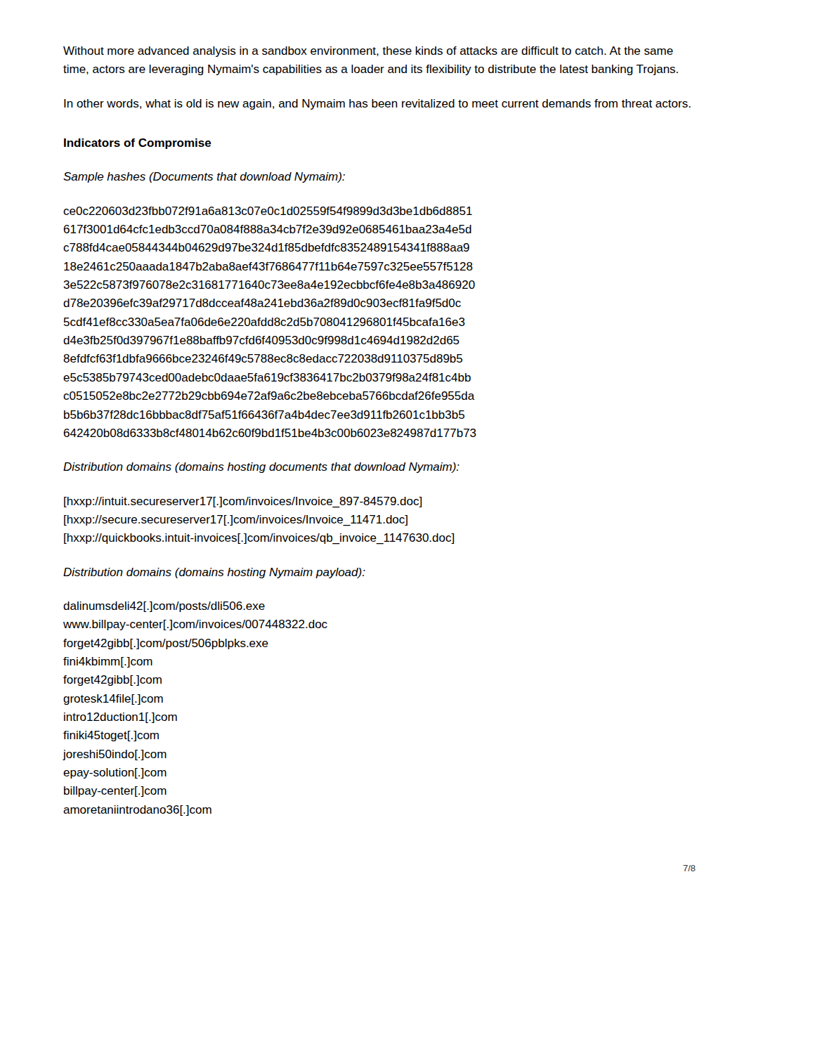Without more advanced analysis in a sandbox environment, these kinds of attacks are difficult to catch. At the same time, actors are leveraging Nymaim's capabilities as a loader and its flexibility to distribute the latest banking Trojans.
In other words, what is old is new again, and Nymaim has been revitalized to meet current demands from threat actors.
Indicators of Compromise
Sample hashes (Documents that download Nymaim):
ce0c220603d23fbb072f91a6a813c07e0c1d02559f54f9899d3d3be1db6d8851
617f3001d64cfc1edb3ccd70a084f888a34cb7f2e39d92e0685461baa23a4e5d
c788fd4cae05844344b04629d97be324d1f85dbefdfc8352489154341f888aa9
18e2461c250aaada1847b2aba8aef43f7686477f11b64e7597c325ee557f5128
3e522c5873f976078e2c31681771640c73ee8a4e192ecbbcf6fe4e8b3a486920
d78e20396efc39af29717d8dcceaf48a241ebd36a2f89d0c903ecf81fa9f5d0c
5cdf41ef8cc330a5ea7fa06de6e220afdd8c2d5b708041296801f45bcafa16e3
d4e3fb25f0d397967f1e88baffb97cfd6f40953d0c9f998d1c4694d1982d2d65
8efdfcf63f1dbfa9666bce23246f49c5788ec8c8edacc722038d9110375d89b5
e5c5385b79743ced00adebc0daae5fa619cf3836417bc2b0379f98a24f81c4bb
c0515052e8bc2e2772b29cbb694e72af9a6c2be8ebceba5766bcdaf26fe955da
b5b6b37f28dc16bbbac8df75af51f66436f7a4b4dec7ee3d911fb2601c1bb3b5
642420b08d6333b8cf48014b62c60f9bd1f51be4b3c00b6023e824987d177b73
Distribution domains (domains hosting documents that download Nymaim):
[hxxp://intuit.secureserver17[.]com/invoices/Invoice_897-84579.doc]
[hxxp://secure.secureserver17[.]com/invoices/Invoice_11471.doc]
[hxxp://quickbooks.intuit-invoices[.]com/invoices/qb_invoice_1147630.doc]
Distribution domains (domains hosting Nymaim payload):
dalinumsdeli42[.]com/posts/dli506.exe
www.billpay-center[.]com/invoices/007448322.doc
forget42gibb[.]com/post/506pblpks.exe
fini4kbimm[.]com
forget42gibb[.]com
grotesk14file[.]com
intro12duction1[.]com
finiki45toget[.]com
joreshi50indo[.]com
epay-solution[.]com
billpay-center[.]com
amoretaniintrodano36[.]com
7/8